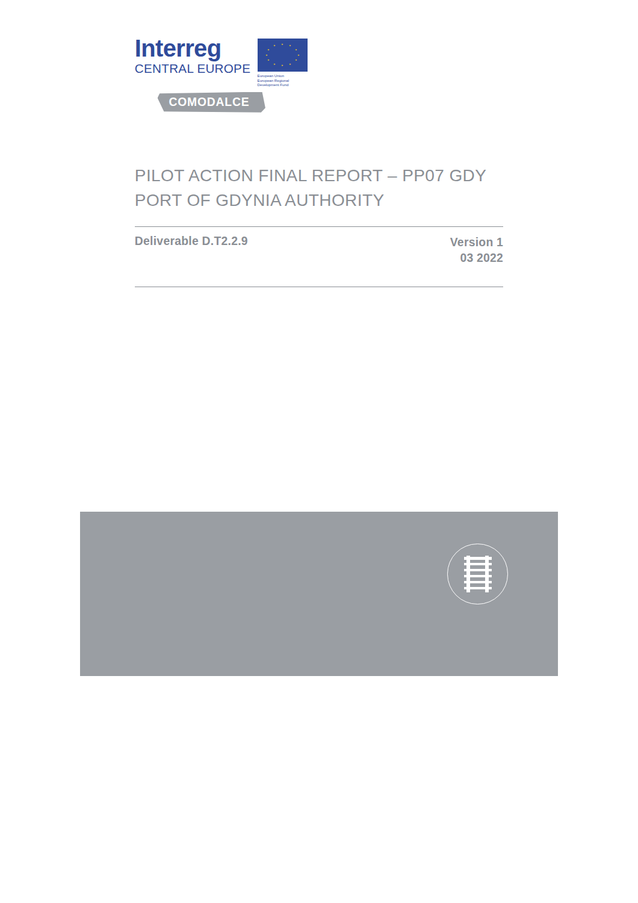Interreg
CENTRAL EUROPE
★ ★ ★ ★ ★ ★ ★ ★ ★ ★ ★ ★
European Union
European Regional
Development Fund
COMODALCE
Pilot action final report – PP07 GDY Port of Gdynia Authority
Deliverable D.T2.2.9
Version 1
03 2022